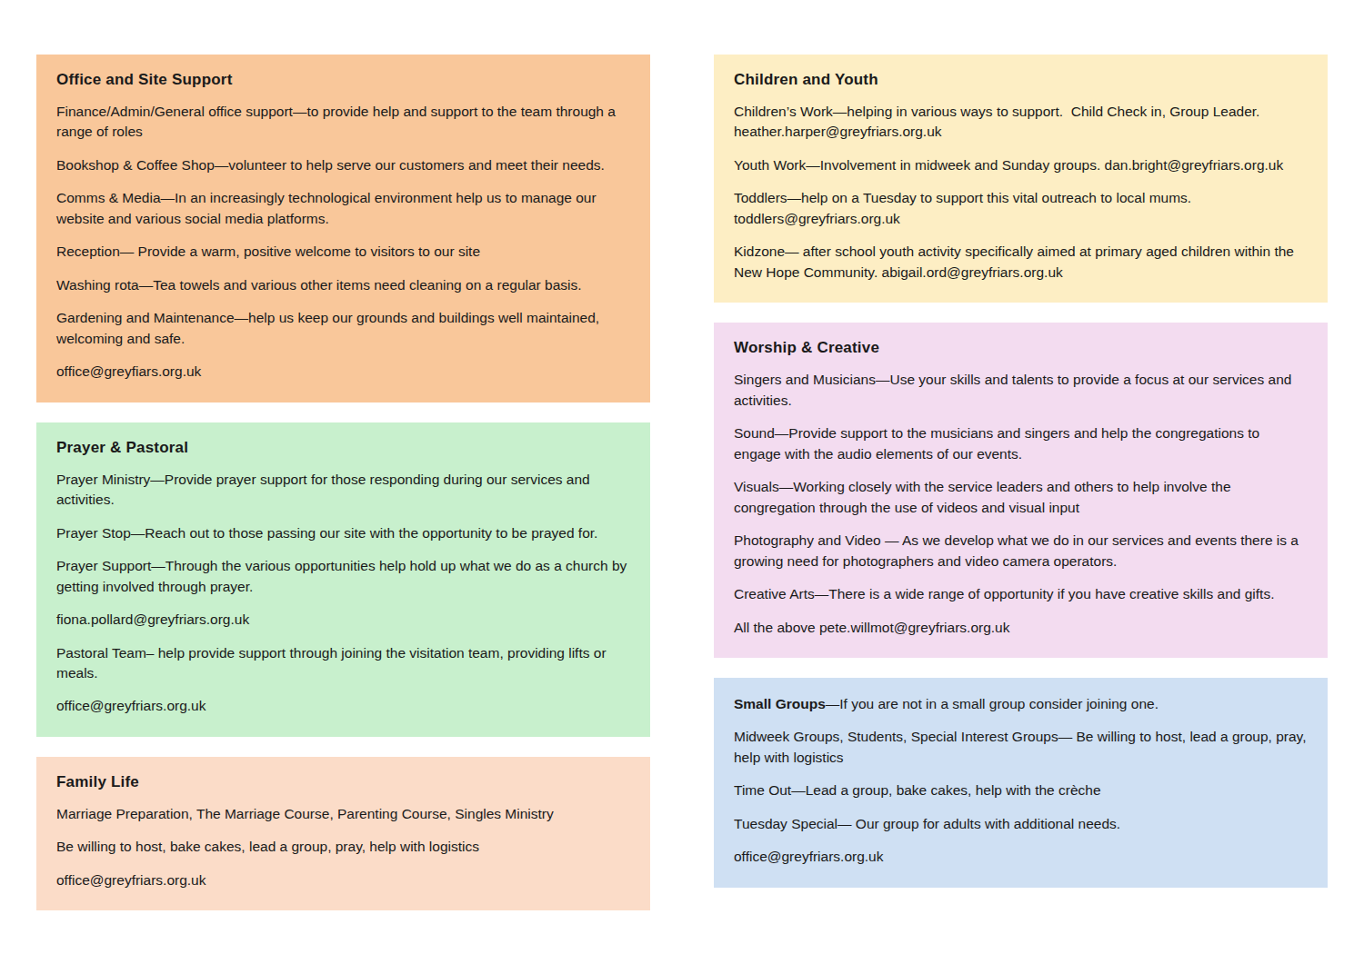Office and Site Support
Finance/Admin/General office support—to provide help and support to the team through a range of roles
Bookshop & Coffee Shop—volunteer to help serve our customers and meet their needs.
Comms & Media—In an increasingly technological environment help us to manage our website and various social media platforms.
Reception— Provide a warm, positive welcome to visitors to our site
Washing rota—Tea towels and various other items need cleaning on a regular basis.
Gardening and Maintenance—help us keep our grounds and buildings well maintained, welcoming and safe.
office@greyfiars.org.uk
Prayer & Pastoral
Prayer Ministry—Provide prayer support for those responding during our services and activities.
Prayer Stop—Reach out to those passing our site with the opportunity to be prayed for.
Prayer Support—Through the various opportunities help hold up what we do as a church by getting involved through prayer.
fiona.pollard@greyfriars.org.uk
Pastoral Team– help provide support through joining the visitation team, providing lifts or meals.
office@greyfriars.org.uk
Family Life
Marriage Preparation, The Marriage Course, Parenting Course, Singles Ministry
Be willing to host, bake cakes, lead a group, pray, help with logistics
office@greyfriars.org.uk
Children and Youth
Children’s Work—helping in various ways to support. Child Check in, Group Leader. heather.harper@greyfriars.org.uk
Youth Work—Involvement in midweek and Sunday groups. dan.bright@greyfriars.org.uk
Toddlers—help on a Tuesday to support this vital outreach to local mums. toddlers@greyfriars.org.uk
Kidzone— after school youth activity specifically aimed at primary aged children within the New Hope Community. abigail.ord@greyfriars.org.uk
Worship & Creative
Singers and Musicians—Use your skills and talents to provide a focus at our services and activities.
Sound—Provide support to the musicians and singers and help the congregations to engage with the audio elements of our events.
Visuals—Working closely with the service leaders and others to help involve the congregation through the use of videos and visual input
Photography and Video — As we develop what we do in our services and events there is a growing need for photographers and video camera operators.
Creative Arts—There is a wide range of opportunity if you have creative skills and gifts.
All the above pete.willmot@greyfriars.org.uk
Small Groups—If you are not in a small group consider joining one.
Midweek Groups, Students, Special Interest Groups— Be willing to host, lead a group, pray, help with logistics
Time Out—Lead a group, bake cakes, help with the crèche
Tuesday Special— Our group for adults with additional needs.
office@greyfriars.org.uk